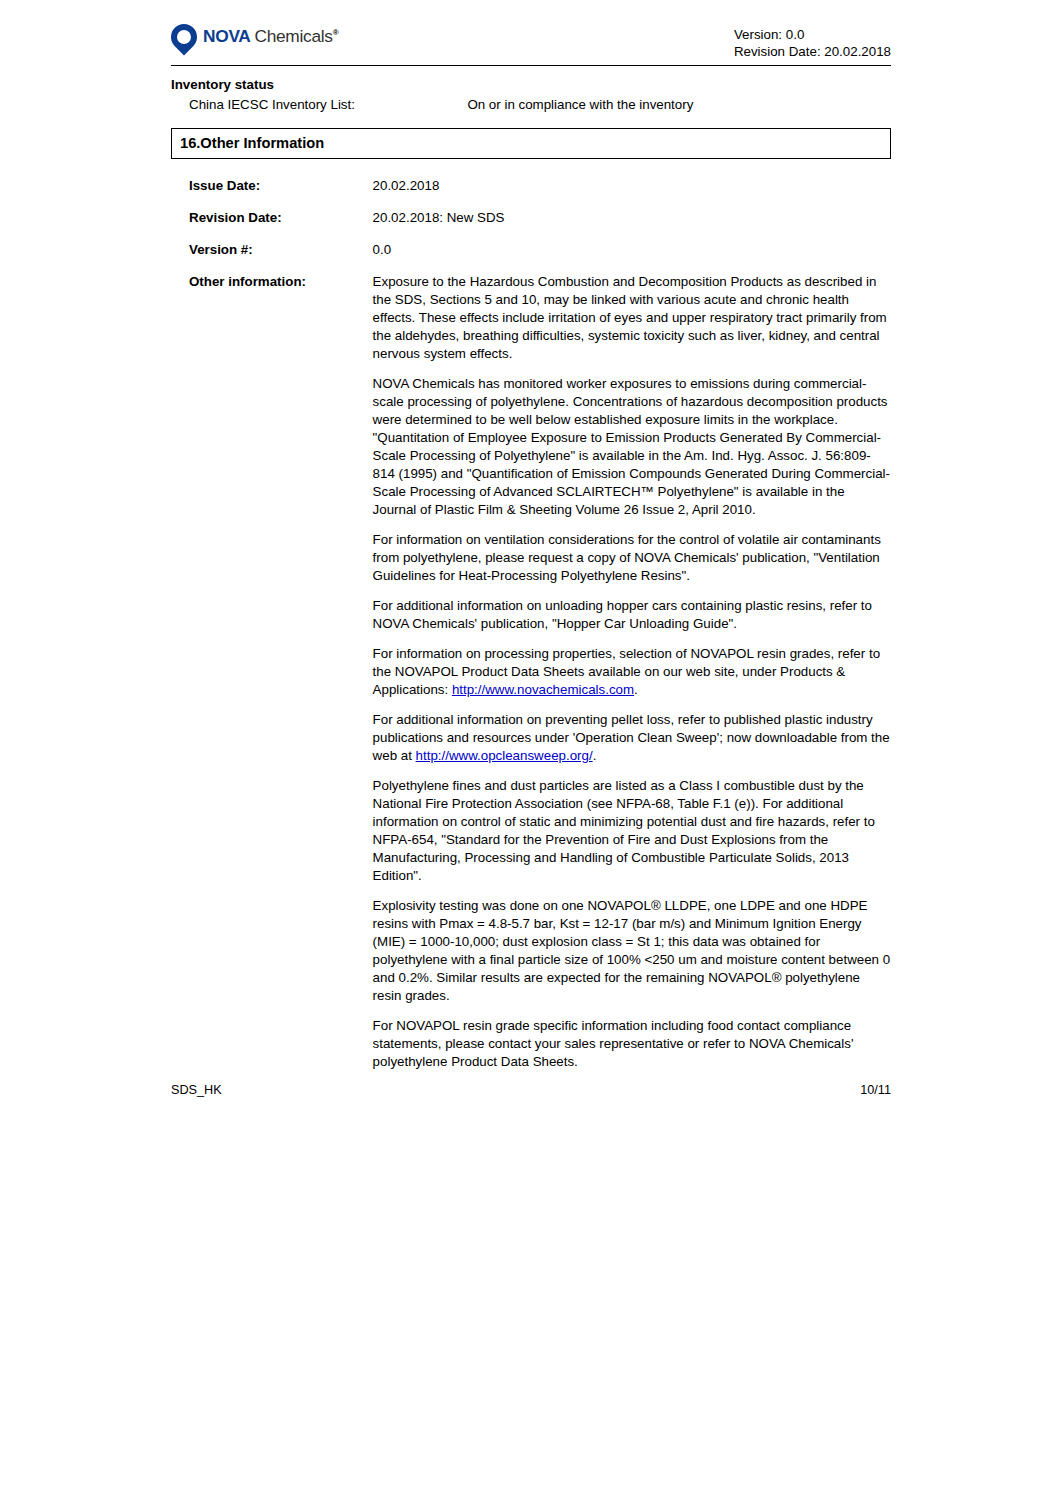NOVA Chemicals®
Version: 0.0
Revision Date: 20.02.2018
Inventory status
China IECSC Inventory List:
On or in compliance with the inventory
16.Other Information
Issue Date:
20.02.2018
Revision Date:
20.02.2018: New SDS
Version #:
0.0
Other information:
Exposure to the Hazardous Combustion and Decomposition Products as described in the SDS, Sections 5 and 10, may be linked with various acute and chronic health effects. These effects include irritation of eyes and upper respiratory tract primarily from the aldehydes, breathing difficulties, systemic toxicity such as liver, kidney, and central nervous system effects.
NOVA Chemicals has monitored worker exposures to emissions during commercial-scale processing of polyethylene. Concentrations of hazardous decomposition products were determined to be well below established exposure limits in the workplace. "Quantitation of Employee Exposure to Emission Products Generated By Commercial-Scale Processing of Polyethylene" is available in the Am. Ind. Hyg. Assoc. J. 56:809-814 (1995) and "Quantification of Emission Compounds Generated During Commercial-Scale Processing of Advanced SCLAIRTECH™ Polyethylene" is available in the Journal of Plastic Film & Sheeting Volume 26 Issue 2, April 2010.
For information on ventilation considerations for the control of volatile air contaminants from polyethylene, please request a copy of NOVA Chemicals' publication, "Ventilation Guidelines for Heat-Processing Polyethylene Resins".
For additional information on unloading hopper cars containing plastic resins, refer to NOVA Chemicals' publication, "Hopper Car Unloading Guide".
For information on processing properties, selection of NOVAPOL resin grades, refer to the NOVAPOL Product Data Sheets available on our web site, under Products & Applications: http://www.novachemicals.com.
For additional information on preventing pellet loss, refer to published plastic industry publications and resources under 'Operation Clean Sweep'; now downloadable from the web at http://www.opcleansweep.org/.
Polyethylene fines and dust particles are listed as a Class I combustible dust by the National Fire Protection Association (see NFPA-68, Table F.1 (e)). For additional information on control of static and minimizing potential dust and fire hazards, refer to NFPA-654, "Standard for the Prevention of Fire and Dust Explosions from the Manufacturing, Processing and Handling of Combustible Particulate Solids, 2013 Edition".
Explosivity testing was done on one NOVAPOL® LLDPE, one LDPE and one HDPE resins with Pmax = 4.8-5.7 bar, Kst = 12-17 (bar m/s) and Minimum Ignition Energy (MIE) = 1000-10,000; dust explosion class = St 1; this data was obtained for polyethylene with a final particle size of 100% <250 um and moisture content between 0 and 0.2%. Similar results are expected for the remaining NOVAPOL® polyethylene resin grades.
For NOVAPOL resin grade specific information including food contact compliance statements, please contact your sales representative or refer to NOVA Chemicals' polyethylene Product Data Sheets.
SDS_HK
10/11